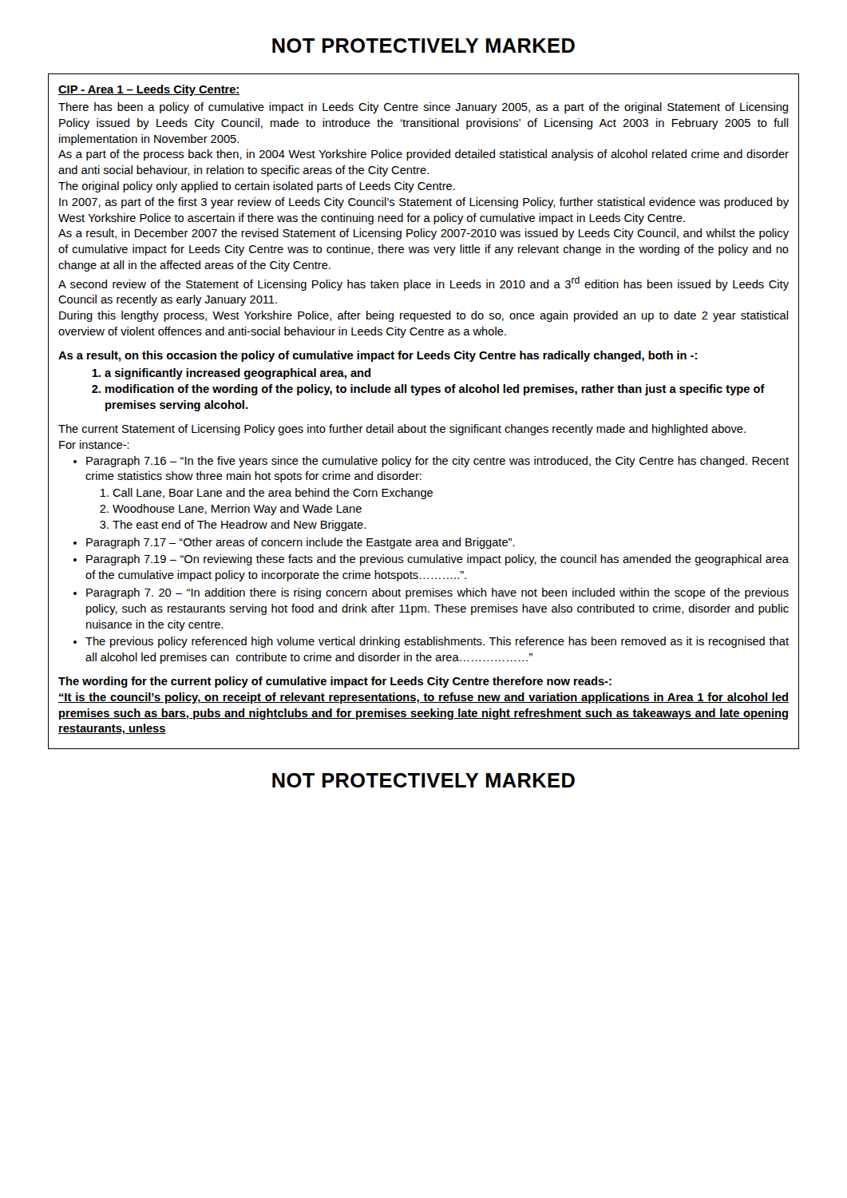NOT PROTECTIVELY MARKED
CIP - Area 1 – Leeds City Centre:
There has been a policy of cumulative impact in Leeds City Centre since January 2005, as a part of the original Statement of Licensing Policy issued by Leeds City Council, made to introduce the ‘transitional provisions’ of Licensing Act 2003 in February 2005 to full implementation in November 2005.
As a part of the process back then, in 2004 West Yorkshire Police provided detailed statistical analysis of alcohol related crime and disorder and anti social behaviour, in relation to specific areas of the City Centre.
The original policy only applied to certain isolated parts of Leeds City Centre.
In 2007, as part of the first 3 year review of Leeds City Council’s Statement of Licensing Policy, further statistical evidence was produced by West Yorkshire Police to ascertain if there was the continuing need for a policy of cumulative impact in Leeds City Centre.
As a result, in December 2007 the revised Statement of Licensing Policy 2007-2010 was issued by Leeds City Council, and whilst the policy of cumulative impact for Leeds City Centre was to continue, there was very little if any relevant change in the wording of the policy and no change at all in the affected areas of the City Centre.
A second review of the Statement of Licensing Policy has taken place in Leeds in 2010 and a 3rd edition has been issued by Leeds City Council as recently as early January 2011.
During this lengthy process, West Yorkshire Police, after being requested to do so, once again provided an up to date 2 year statistical overview of violent offences and anti-social behaviour in Leeds City Centre as a whole.
As a result, on this occasion the policy of cumulative impact for Leeds City Centre has radically changed, both in -:
a significantly increased geographical area, and
modification of the wording of the policy, to include all types of alcohol led premises, rather than just a specific type of premises serving alcohol.
The current Statement of Licensing Policy goes into further detail about the significant changes recently made and highlighted above.
For instance-:
Paragraph 7.16 – “In the five years since the cumulative policy for the city centre was introduced, the City Centre has changed. Recent crime statistics show three main hot spots for crime and disorder:
Call Lane, Boar Lane and the area behind the Corn Exchange
Woodhouse Lane, Merrion Way and Wade Lane
The east end of The Headrow and New Briggate.
Paragraph 7.17 – “Other areas of concern include the Eastgate area and Briggate”.
Paragraph 7.19 – “On reviewing these facts and the previous cumulative impact policy, the council has amended the geographical area of the cumulative impact policy to incorporate the crime hotspots………..”.
Paragraph 7. 20 – “In addition there is rising concern about premises which have not been included within the scope of the previous policy, such as restaurants serving hot food and drink after 11pm. These premises have also contributed to crime, disorder and public nuisance in the city centre.
The previous policy referenced high volume vertical drinking establishments. This reference has been removed as it is recognised that all alcohol led premises can contribute to crime and disorder in the area………………”
The wording for the current policy of cumulative impact for Leeds City Centre therefore now reads-:
“It is the council’s policy, on receipt of relevant representations, to refuse new and variation applications in Area 1 for alcohol led premises such as bars, pubs and nightclubs and for premises seeking late night refreshment such as takeaways and late opening restaurants, unless
NOT PROTECTIVELY MARKED